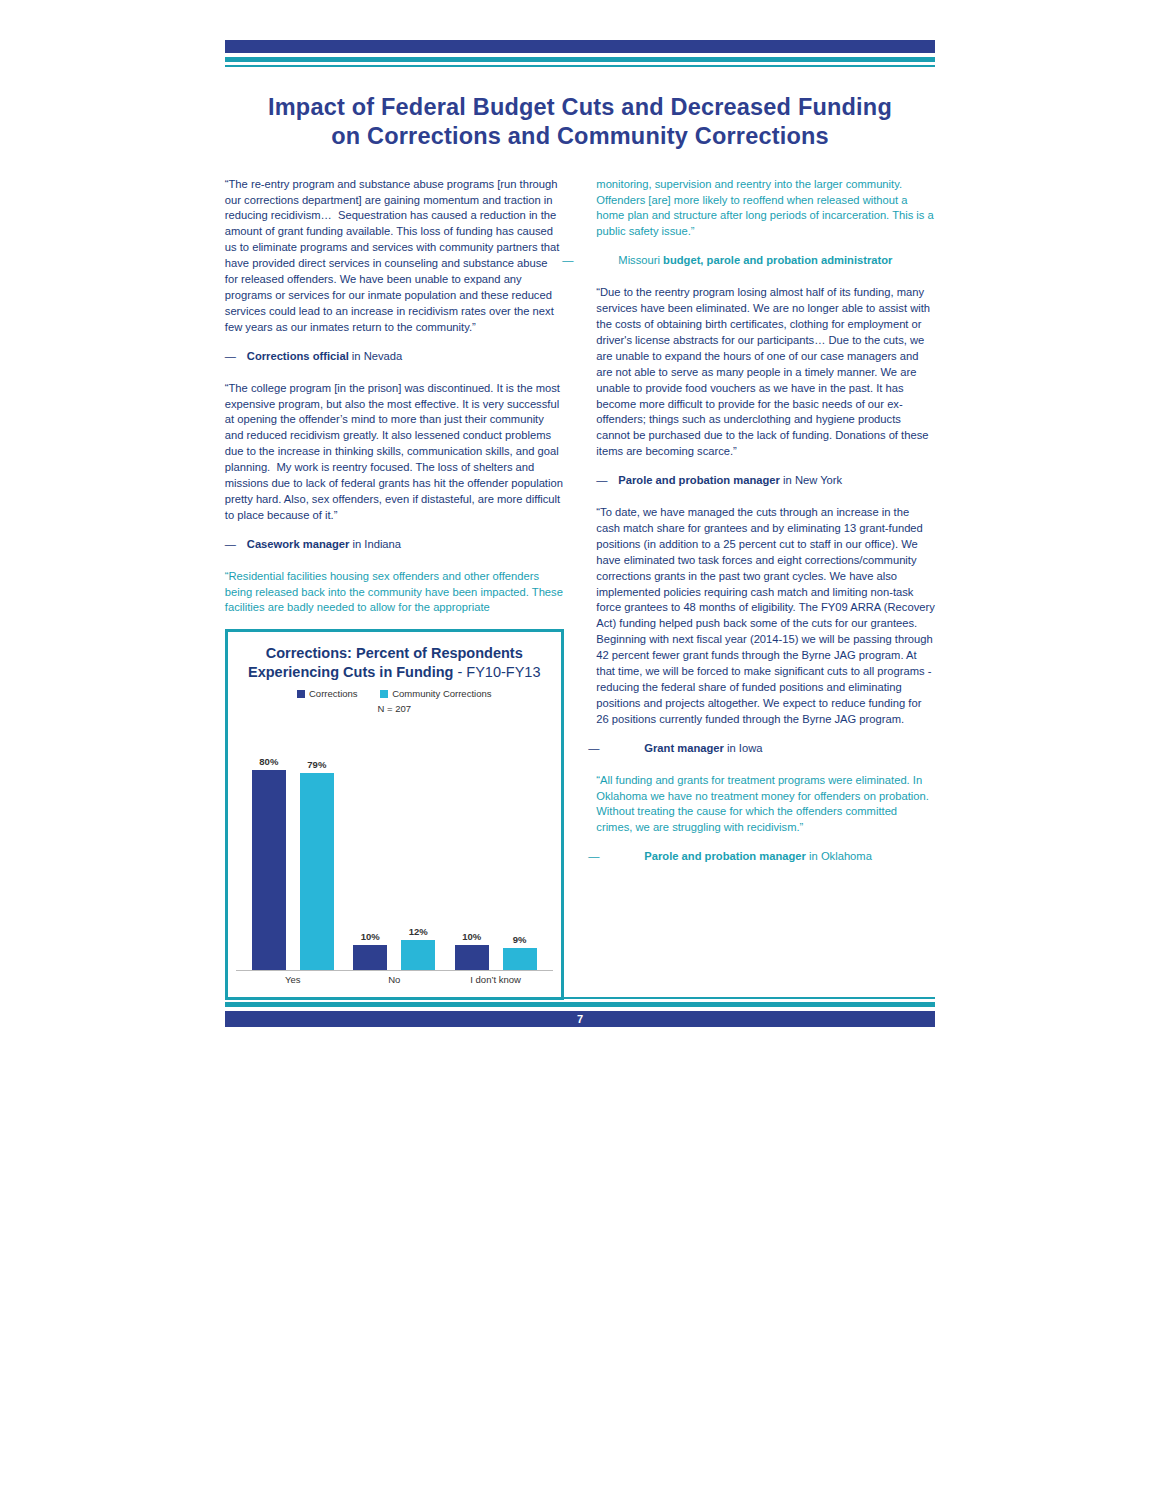Impact of Federal Budget Cuts and Decreased Funding
on Corrections and Community Corrections
“The re-entry program and substance abuse programs [run through our corrections department] are gaining momentum and traction in reducing recidivism… Sequestration has caused a reduction in the amount of grant funding available. This loss of funding has caused us to eliminate programs and services with community partners that have provided direct services in counseling and substance abuse for released offenders. We have been unable to expand any programs or services for our inmate population and these reduced services could lead to an increase in recidivism rates over the next few years as our inmates return to the community.”
—Corrections official in Nevada
“The college program [in the prison] was discontinued. It is the most expensive program, but also the most effective. It is very successful at opening the offender’s mind to more than just their community and reduced recidivism greatly. It also lessened conduct problems due to the increase in thinking skills, communication skills, and goal planning. My work is reentry focused. The loss of shelters and missions due to lack of federal grants has hit the offender population pretty hard. Also, sex offenders, even if distasteful, are more difficult to place because of it.”
—Casework manager in Indiana
“Residential facilities housing sex offenders and other offenders being released back into the community have been impacted. These facilities are badly needed to allow for the appropriate
Corrections: Percent of Respondents
Experiencing Cuts in Funding - FY10-FY13
Corrections Community Corrections
N = 207
80%
79%
10%
12%
10%
9%
Yes No I don’t know
monitoring, supervision and reentry into the larger community. Offenders [are] more likely to reoffend when released without a home plan and structure after long periods of incarceration. This is a public safety issue.”
—Missouri budget, parole and probation administrator
“Due to the reentry program losing almost half of its funding, many services have been eliminated. We are no longer able to assist with the costs of obtaining birth certificates, clothing for employment or driver's license abstracts for our participants… Due to the cuts, we are unable to expand the hours of one of our case managers and are not able to serve as many people in a timely manner. We are unable to provide food vouchers as we have in the past. It has become more difficult to provide for the basic needs of our ex-offenders; things such as underclothing and hygiene products cannot be purchased due to the lack of funding. Donations of these items are becoming scarce.”
—Parole and probation manager in New York
“To date, we have managed the cuts through an increase in the cash match share for grantees and by eliminating 13 grant-funded positions (in addition to a 25 percent cut to staff in our office). We have eliminated two task forces and eight corrections/community corrections grants in the past two grant cycles. We have also implemented policies requiring cash match and limiting non-task force grantees to 48 months of eligibility. The FY09 ARRA (Recovery Act) funding helped push back some of the cuts for our grantees. Beginning with next fiscal year (2014-15) we will be passing through 42 percent fewer grant funds through the Byrne JAG program. At that time, we will be forced to make significant cuts to all programs - reducing the federal share of funded positions and eliminating positions and projects altogether. We expect to reduce funding for 26 positions currently funded through the Byrne JAG program.
—Grant manager in Iowa
“All funding and grants for treatment programs were eliminated. In Oklahoma we have no treatment money for offenders on probation. Without treating the cause for which the offenders committed crimes, we are struggling with recidivism.”
—Parole and probation manager in Oklahoma
7